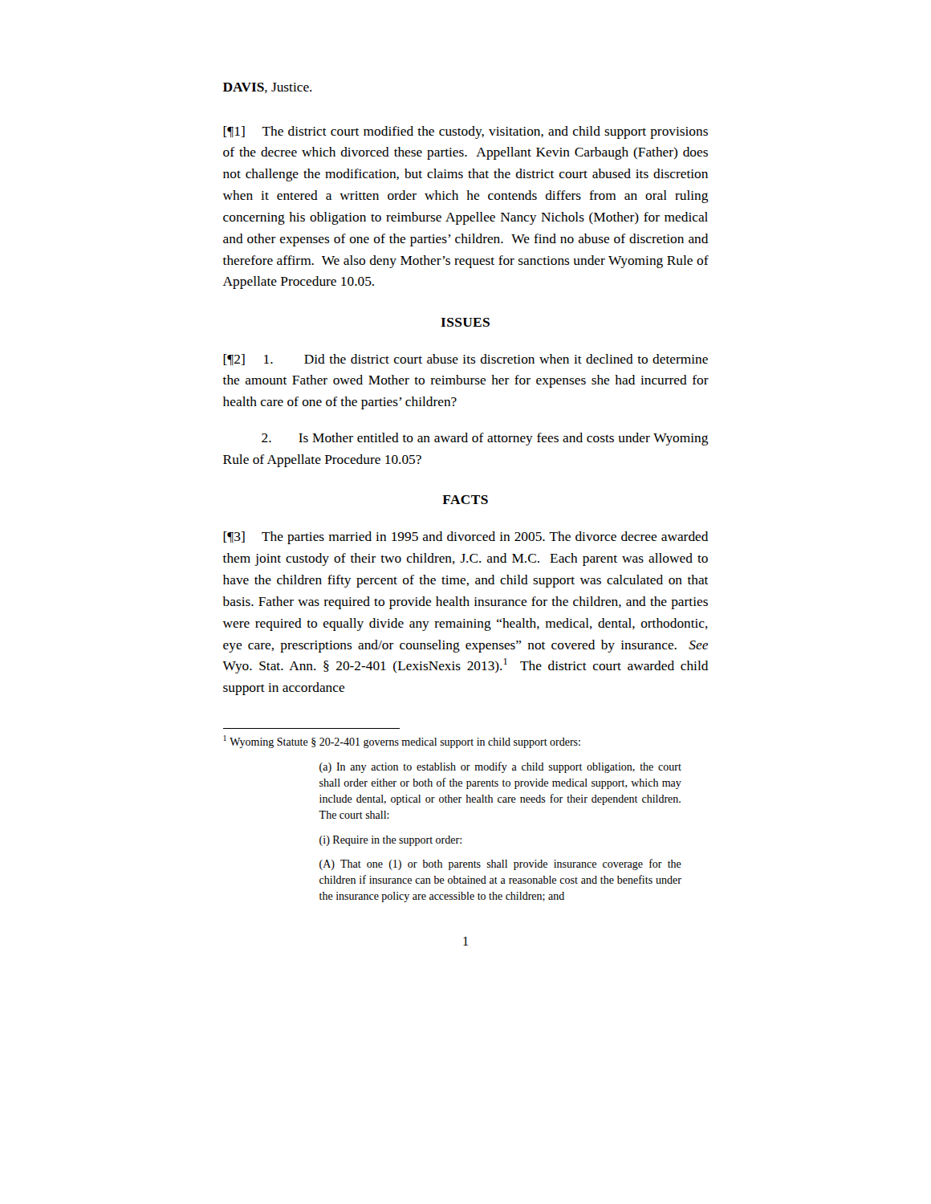DAVIS, Justice.
[¶1] The district court modified the custody, visitation, and child support provisions of the decree which divorced these parties. Appellant Kevin Carbaugh (Father) does not challenge the modification, but claims that the district court abused its discretion when it entered a written order which he contends differs from an oral ruling concerning his obligation to reimburse Appellee Nancy Nichols (Mother) for medical and other expenses of one of the parties’ children. We find no abuse of discretion and therefore affirm. We also deny Mother’s request for sanctions under Wyoming Rule of Appellate Procedure 10.05.
ISSUES
[¶2] 1. Did the district court abuse its discretion when it declined to determine the amount Father owed Mother to reimburse her for expenses she had incurred for health care of one of the parties’ children?
2. Is Mother entitled to an award of attorney fees and costs under Wyoming Rule of Appellate Procedure 10.05?
FACTS
[¶3] The parties married in 1995 and divorced in 2005. The divorce decree awarded them joint custody of their two children, J.C. and M.C. Each parent was allowed to have the children fifty percent of the time, and child support was calculated on that basis. Father was required to provide health insurance for the children, and the parties were required to equally divide any remaining “health, medical, dental, orthodontic, eye care, prescriptions and/or counseling expenses” not covered by insurance. See Wyo. Stat. Ann. § 20-2-401 (LexisNexis 2013).1 The district court awarded child support in accordance
1 Wyoming Statute § 20-2-401 governs medical support in child support orders:
(a) In any action to establish or modify a child support obligation, the court shall order either or both of the parents to provide medical support, which may include dental, optical or other health care needs for their dependent children. The court shall:
(i) Require in the support order:
(A) That one (1) or both parents shall provide insurance coverage for the children if insurance can be obtained at a reasonable cost and the benefits under the insurance policy are accessible to the children; and
1